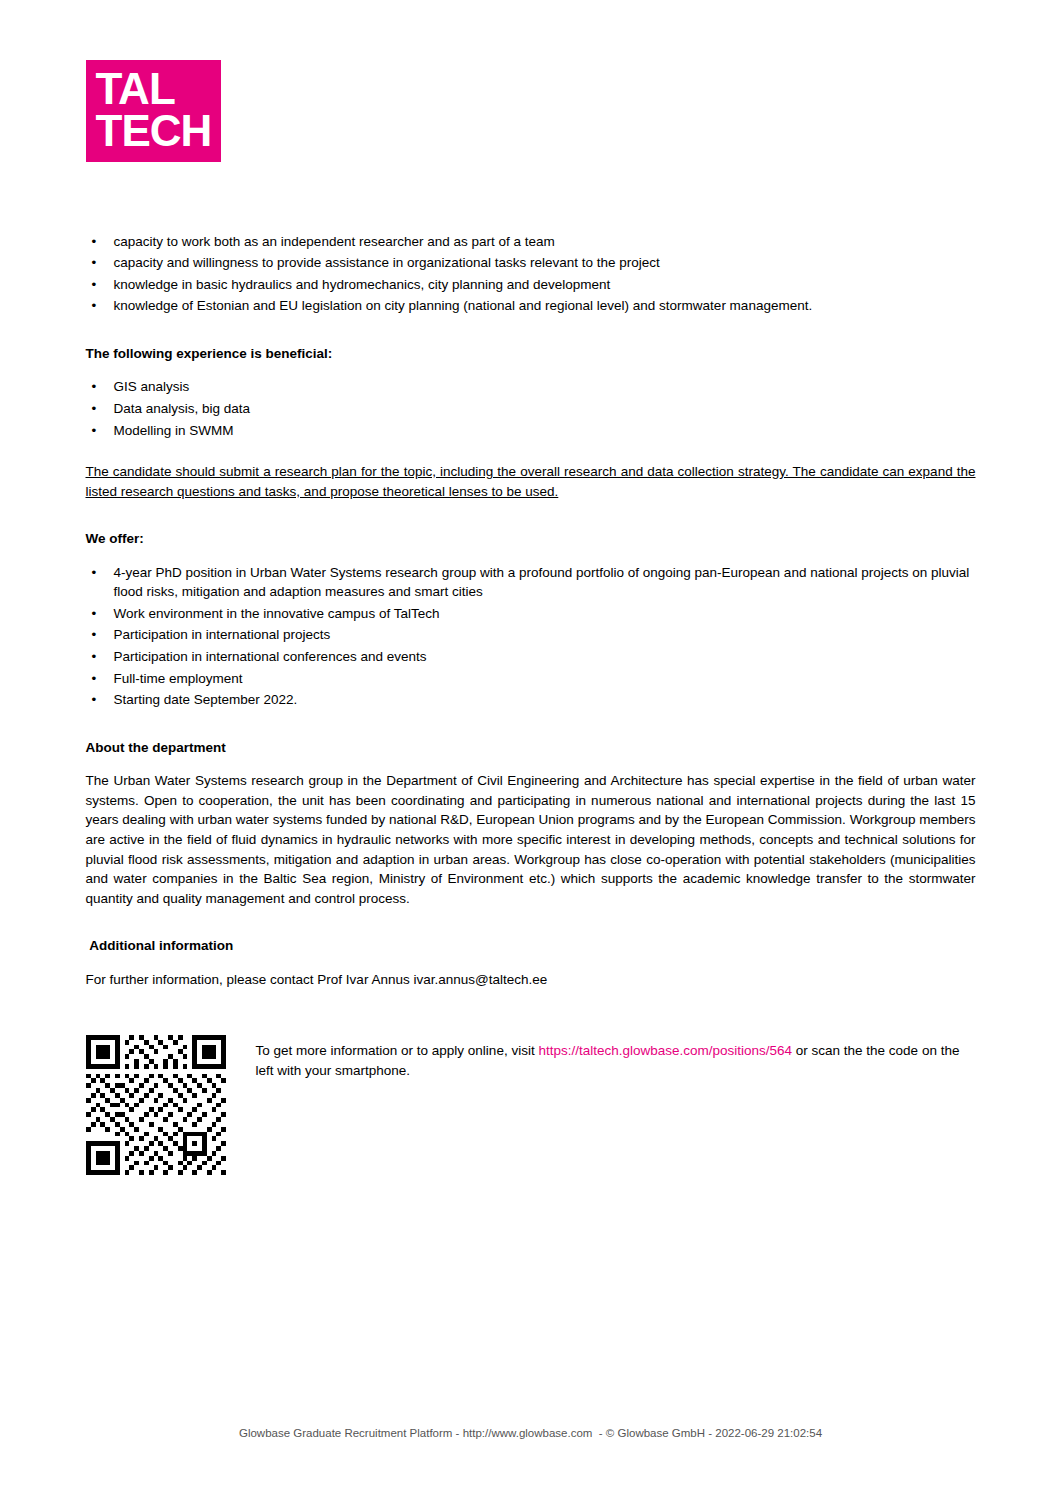TAL TECH
capacity to work both as an independent researcher and as part of a team
capacity and willingness to provide assistance in organizational tasks relevant to the project
knowledge in basic hydraulics and hydromechanics, city planning and development
knowledge of Estonian and EU legislation on city planning (national and regional level) and stormwater management.
The following experience is beneficial:
GIS analysis
Data analysis, big data
Modelling in SWMM
The candidate should submit a research plan for the topic, including the overall research and data collection strategy. The candidate can expand the listed research questions and tasks, and propose theoretical lenses to be used.
We offer:
4-year PhD position in Urban Water Systems research group with a profound portfolio of ongoing pan-European and national projects on pluvial flood risks, mitigation and adaption measures and smart cities
Work environment in the innovative campus of TalTech
Participation in international projects
Participation in international conferences and events
Full-time employment
Starting date September 2022.
About the department
The Urban Water Systems research group in the Department of Civil Engineering and Architecture has special expertise in the field of urban water systems. Open to cooperation, the unit has been coordinating and participating in numerous national and international projects during the last 15 years dealing with urban water systems funded by national R&D, European Union programs and by the European Commission. Workgroup members are active in the field of fluid dynamics in hydraulic networks with more specific interest in developing methods, concepts and technical solutions for pluvial flood risk assessments, mitigation and adaption in urban areas. Workgroup has close co-operation with potential stakeholders (municipalities and water companies in the Baltic Sea region, Ministry of Environment etc.) which supports the academic knowledge transfer to the stormwater quantity and quality management and control process.
Additional information
For further information, please contact Prof Ivar Annus ivar.annus@taltech.ee
To get more information or to apply online, visit https://taltech.glowbase.com/positions/564 or scan the the code on the left with your smartphone.
Glowbase Graduate Recruitment Platform - http://www.glowbase.com - © Glowbase GmbH - 2022-06-29 21:02:54